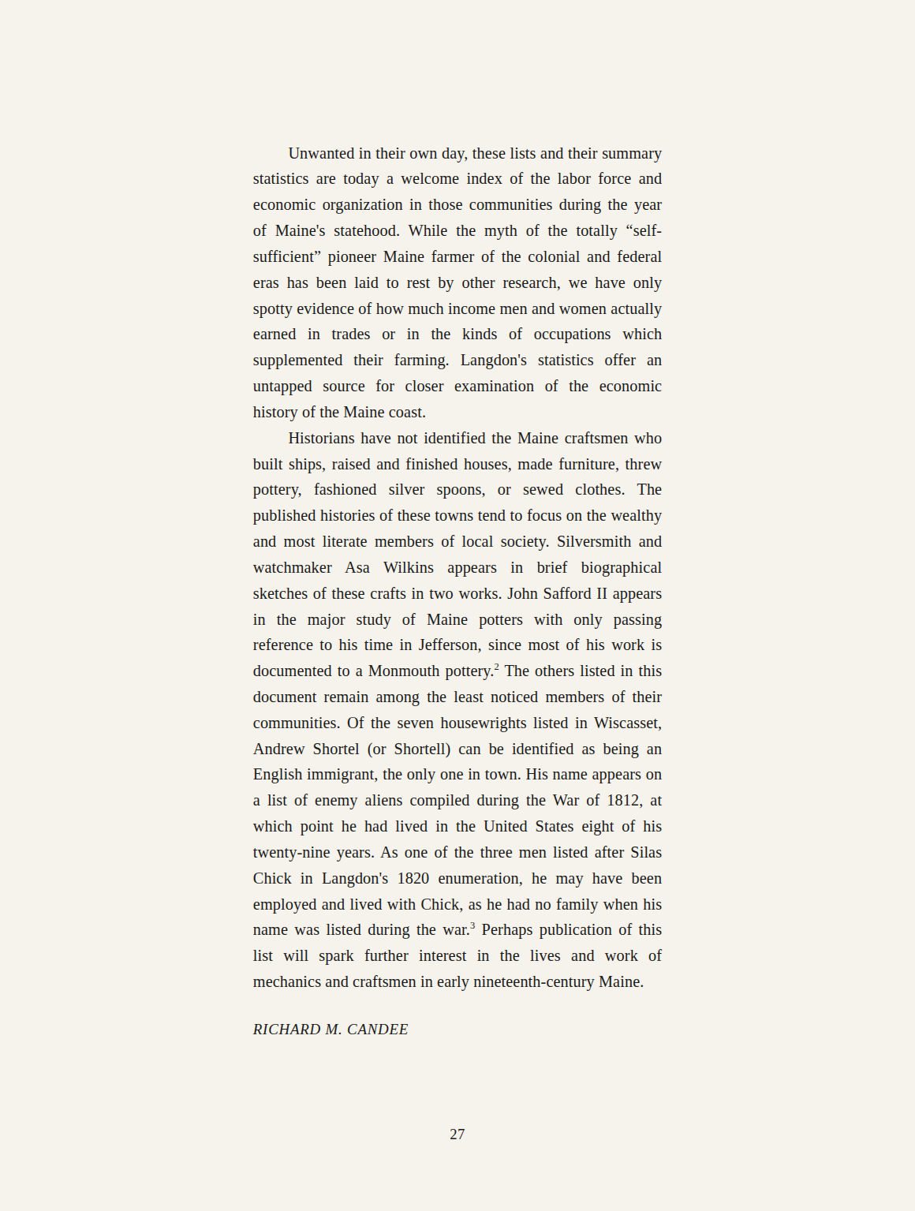Unwanted in their own day, these lists and their summary statistics are today a welcome index of the labor force and economic organization in those communities during the year of Maine's statehood. While the myth of the totally “self-sufficient” pioneer Maine farmer of the colonial and federal eras has been laid to rest by other research, we have only spotty evidence of how much income men and women actually earned in trades or in the kinds of occupations which supplemented their farming. Langdon's statistics offer an untapped source for closer examination of the economic history of the Maine coast.
Historians have not identified the Maine craftsmen who built ships, raised and finished houses, made furniture, threw pottery, fashioned silver spoons, or sewed clothes. The published histories of these towns tend to focus on the wealthy and most literate members of local society. Silversmith and watchmaker Asa Wilkins appears in brief biographical sketches of these crafts in two works. John Safford II appears in the major study of Maine potters with only passing reference to his time in Jefferson, since most of his work is documented to a Monmouth pottery.2 The others listed in this document remain among the least noticed members of their communities. Of the seven housewrights listed in Wiscasset, Andrew Shortel (or Shortell) can be identified as being an English immigrant, the only one in town. His name appears on a list of enemy aliens compiled during the War of 1812, at which point he had lived in the United States eight of his twenty-nine years. As one of the three men listed after Silas Chick in Langdon's 1820 enumeration, he may have been employed and lived with Chick, as he had no family when his name was listed during the war.3 Perhaps publication of this list will spark further interest in the lives and work of mechanics and craftsmen in early nineteenth-century Maine.
RICHARD M. CANDEE
27